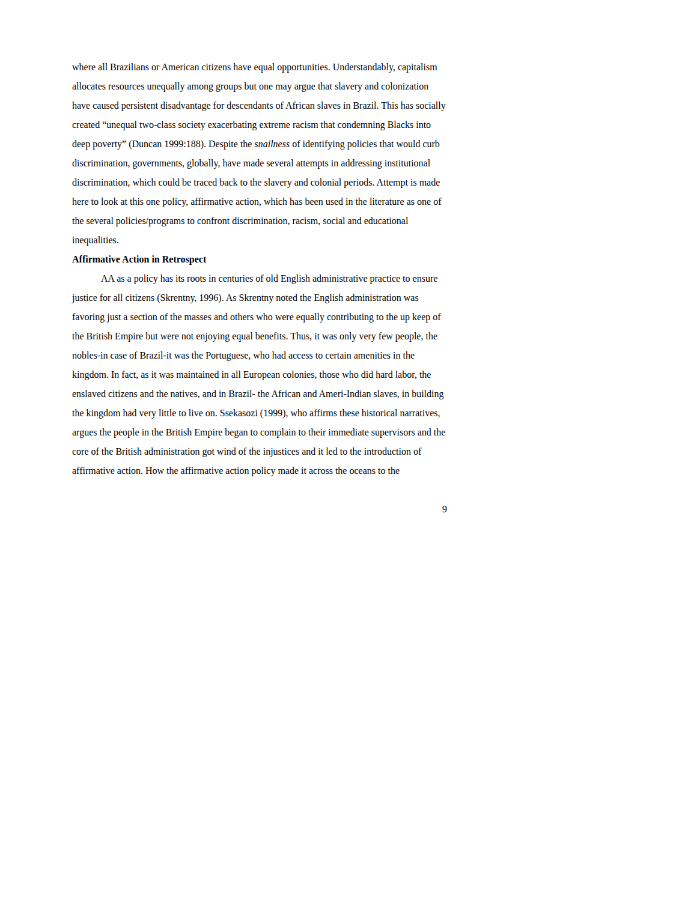where all Brazilians or American citizens have equal opportunities. Understandably, capitalism allocates resources unequally among groups but one may argue that slavery and colonization have caused persistent disadvantage for descendants of African slaves in Brazil. This has socially created “unequal two-class society exacerbating extreme racism that condemning Blacks into deep poverty” (Duncan 1999:188). Despite the snailness of identifying policies that would curb discrimination, governments, globally, have made several attempts in addressing institutional discrimination, which could be traced back to the slavery and colonial periods. Attempt is made here to look at this one policy, affirmative action, which has been used in the literature as one of the several policies/programs to confront discrimination, racism, social and educational inequalities.
Affirmative Action in Retrospect
AA as a policy has its roots in centuries of old English administrative practice to ensure justice for all citizens (Skrentny, 1996). As Skrentny noted the English administration was favoring just a section of the masses and others who were equally contributing to the up keep of the British Empire but were not enjoying equal benefits. Thus, it was only very few people, the nobles-in case of Brazil-it was the Portuguese, who had access to certain amenities in the kingdom. In fact, as it was maintained in all European colonies, those who did hard labor, the enslaved citizens and the natives, and in Brazil- the African and Ameri-Indian slaves, in building the kingdom had very little to live on. Ssekasozi (1999), who affirms these historical narratives, argues the people in the British Empire began to complain to their immediate supervisors and the core of the British administration got wind of the injustices and it led to the introduction of affirmative action. How the affirmative action policy made it across the oceans to the
9